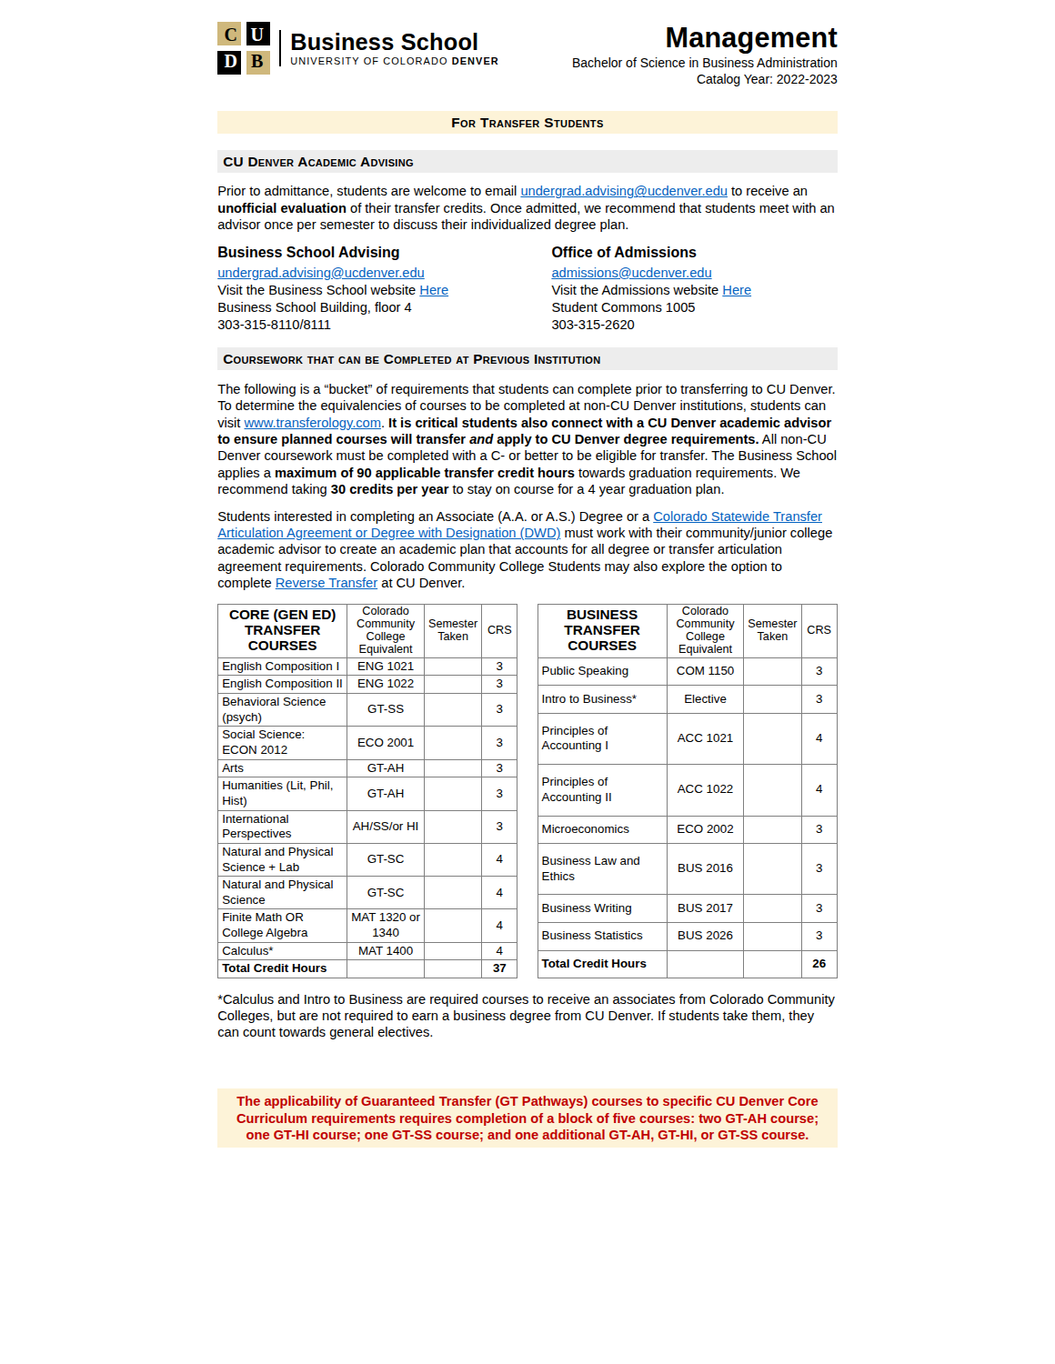CUDB
Business School
UNIVERSITY OF COLORADO DENVER
Management
Bachelor of Science in Business Administration
Catalog Year: 2022-2023
For Transfer Students
CU Denver Academic Advising
Prior to admittance, students are welcome to email undergrad.advising@ucdenver.edu to receive an unofficial evaluation of their transfer credits. Once admitted, we recommend that students meet with an advisor once per semester to discuss their individualized degree plan.
Business School Advising
undergrad.advising@ucdenver.edu
Visit the Business School website Here
Business School Building, floor 4
303-315-8110/8111
Office of Admissions
admissions@ucdenver.edu
Visit the Admissions website Here
Student Commons 1005
303-315-2620
Coursework that can be Completed at Previous Institution
The following is a “bucket” of requirements that students can complete prior to transferring to CU Denver. To determine the equivalencies of courses to be completed at non-CU Denver institutions, students can visit www.transferology.com. It is critical students also connect with a CU Denver academic advisor to ensure planned courses will transfer and apply to CU Denver degree requirements. All non-CU Denver coursework must be completed with a C- or better to be eligible for transfer. The Business School applies a maximum of 90 applicable transfer credit hours towards graduation requirements. We recommend taking 30 credits per year to stay on course for a 4 year graduation plan.
Students interested in completing an Associate (A.A. or A.S.) Degree or a Colorado Statewide Transfer Articulation Agreement or Degree with Designation (DWD) must work with their community/junior college academic advisor to create an academic plan that accounts for all degree or transfer articulation agreement requirements. Colorado Community College Students may also explore the option to complete Reverse Transfer at CU Denver.
| CORE (GEN ED) TRANSFER COURSES | Colorado Community College Equivalent | Semester Taken | CRS |
| --- | --- | --- | --- |
| English Composition I | ENG 1021 | | 3 |
| English Composition II | ENG 1022 | | 3 |
| Behavioral Science (psych) | GT-SS | | 3 |
| Social Science: ECON 2012 | ECO 2001 | | 3 |
| Arts | GT-AH | | 3 |
| Humanities (Lit, Phil, Hist) | GT-AH | | 3 |
| International Perspectives | AH/SS/or HI | | 3 |
| Natural and Physical Science + Lab | GT-SC | | 4 |
| Natural and Physical Science | GT-SC | | 4 |
| Finite Math OR College Algebra | MAT 1320 or 1340 | | 4 |
| Calculus* | MAT 1400 | | 4 |
| Total Credit Hours | | | 37 |
| BUSINESS TRANSFER COURSES | Colorado Community College Equivalent | Semester Taken | CRS |
| --- | --- | --- | --- |
| Public Speaking | COM 1150 | | 3 |
| Intro to Business* | Elective | | 3 |
| Principles of Accounting I | ACC 1021 | | 4 |
| Principles of Accounting II | ACC 1022 | | 4 |
| Microeconomics | ECO 2002 | | 3 |
| Business Law and Ethics | BUS 2016 | | 3 |
| Business Writing | BUS 2017 | | 3 |
| Business Statistics | BUS 2026 | | 3 |
| Total Credit Hours | | | 26 |
*Calculus and Intro to Business are required courses to receive an associates from Colorado Community Colleges, but are not required to earn a business degree from CU Denver. If students take them, they can count towards general electives.
The applicability of Guaranteed Transfer (GT Pathways) courses to specific CU Denver Core Curriculum requirements requires completion of a block of five courses: two GT-AH course; one GT-HI course; one GT-SS course; and one additional GT-AH, GT-HI, or GT-SS course.